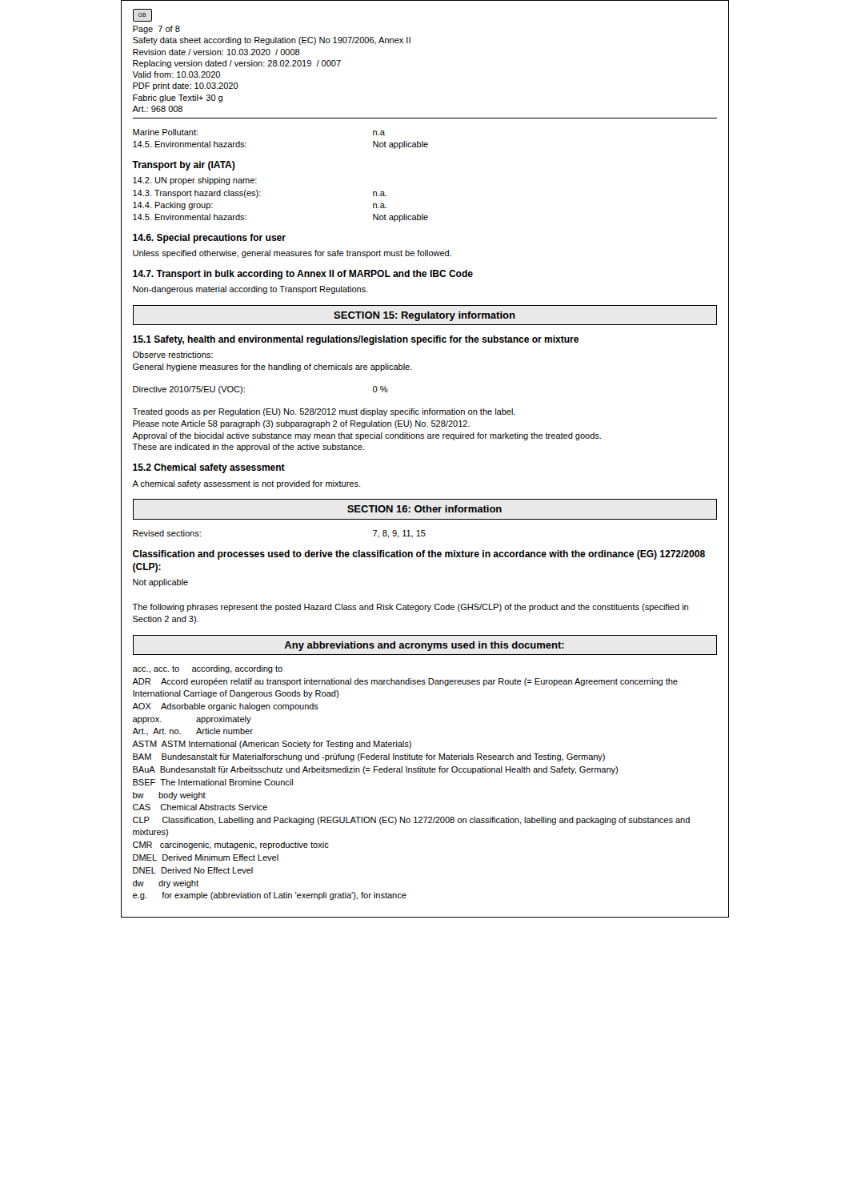GB
Page 7 of 8
Safety data sheet according to Regulation (EC) No 1907/2006, Annex II
Revision date / version: 10.03.2020 / 0008
Replacing version dated / version: 28.02.2019 / 0007
Valid from: 10.03.2020
PDF print date: 10.03.2020
Fabric glue Textil+ 30 g
Art.: 968 008
Marine Pollutant:
n.a
14.5. Environmental hazards:
Not applicable
Transport by air (IATA)
14.2. UN proper shipping name:
14.3. Transport hazard class(es):
n.a.
14.4. Packing group:
n.a.
14.5. Environmental hazards:
Not applicable
14.6. Special precautions for user
Unless specified otherwise, general measures for safe transport must be followed.
14.7. Transport in bulk according to Annex II of MARPOL and the IBC Code
Non-dangerous material according to Transport Regulations.
SECTION 15: Regulatory information
15.1 Safety, health and environmental regulations/legislation specific for the substance or mixture
Observe restrictions:
General hygiene measures for the handling of chemicals are applicable.
Directive 2010/75/EU (VOC):
0 %
Treated goods as per Regulation (EU) No. 528/2012 must display specific information on the label.
Please note Article 58 paragraph (3) subparagraph 2 of Regulation (EU) No. 528/2012.
Approval of the biocidal active substance may mean that special conditions are required for marketing the treated goods.
These are indicated in the approval of the active substance.
15.2 Chemical safety assessment
A chemical safety assessment is not provided for mixtures.
SECTION 16: Other information
Revised sections:
7, 8, 9, 11, 15
Classification and processes used to derive the classification of the mixture in accordance with the ordinance (EG) 1272/2008 (CLP):
Not applicable
The following phrases represent the posted Hazard Class and Risk Category Code (GHS/CLP) of the product and the constituents (specified in Section 2 and 3).
Any abbreviations and acronyms used in this document:
acc., acc. to according, according to
ADR Accord européen relatif au transport international des marchandises Dangereuses par Route (= European Agreement concerning the International Carriage of Dangerous Goods by Road)
AOX Adsorbable organic halogen compounds
approx. approximately
Art., Art. no. Article number
ASTM ASTM International (American Society for Testing and Materials)
BAM Bundesanstalt für Materialforschung und -prüfung (Federal Institute for Materials Research and Testing, Germany)
BAuA Bundesanstalt für Arbeitsschutz und Arbeitsmedizin (= Federal Institute for Occupational Health and Safety, Germany)
BSEF The International Bromine Council
bw body weight
CAS Chemical Abstracts Service
CLP Classification, Labelling and Packaging (REGULATION (EC) No 1272/2008 on classification, labelling and packaging of substances and mixtures)
CMR carcinogenic, mutagenic, reproductive toxic
DMEL Derived Minimum Effect Level
DNEL Derived No Effect Level
dw dry weight
e.g. for example (abbreviation of Latin 'exempli gratia'), for instance